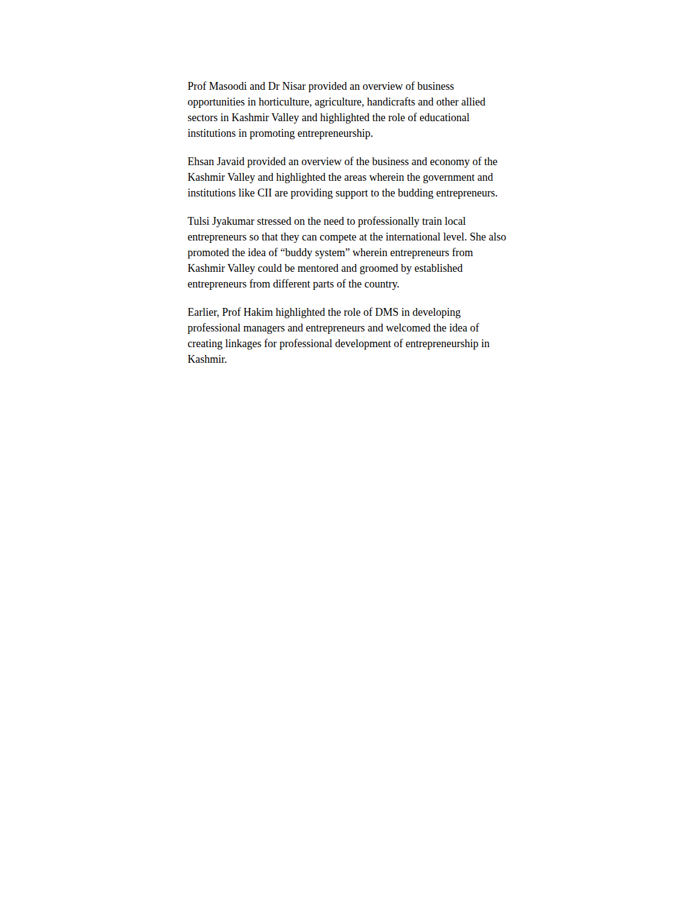Prof Masoodi and Dr Nisar provided an overview of business opportunities in horticulture, agriculture, handicrafts and other allied sectors in Kashmir Valley and highlighted the role of educational institutions in promoting entrepreneurship.
Ehsan Javaid provided an overview of the business and economy of the Kashmir Valley and highlighted the areas wherein the government and institutions like CII are providing support to the budding entrepreneurs.
Tulsi Jyakumar stressed on the need to professionally train local entrepreneurs so that they can compete at the international level. She also promoted the idea of “buddy system” wherein entrepreneurs from Kashmir Valley could be mentored and groomed by established entrepreneurs from different parts of the country.
Earlier, Prof Hakim highlighted the role of DMS in developing professional managers and entrepreneurs and welcomed the idea of creating linkages for professional development of entrepreneurship in Kashmir.